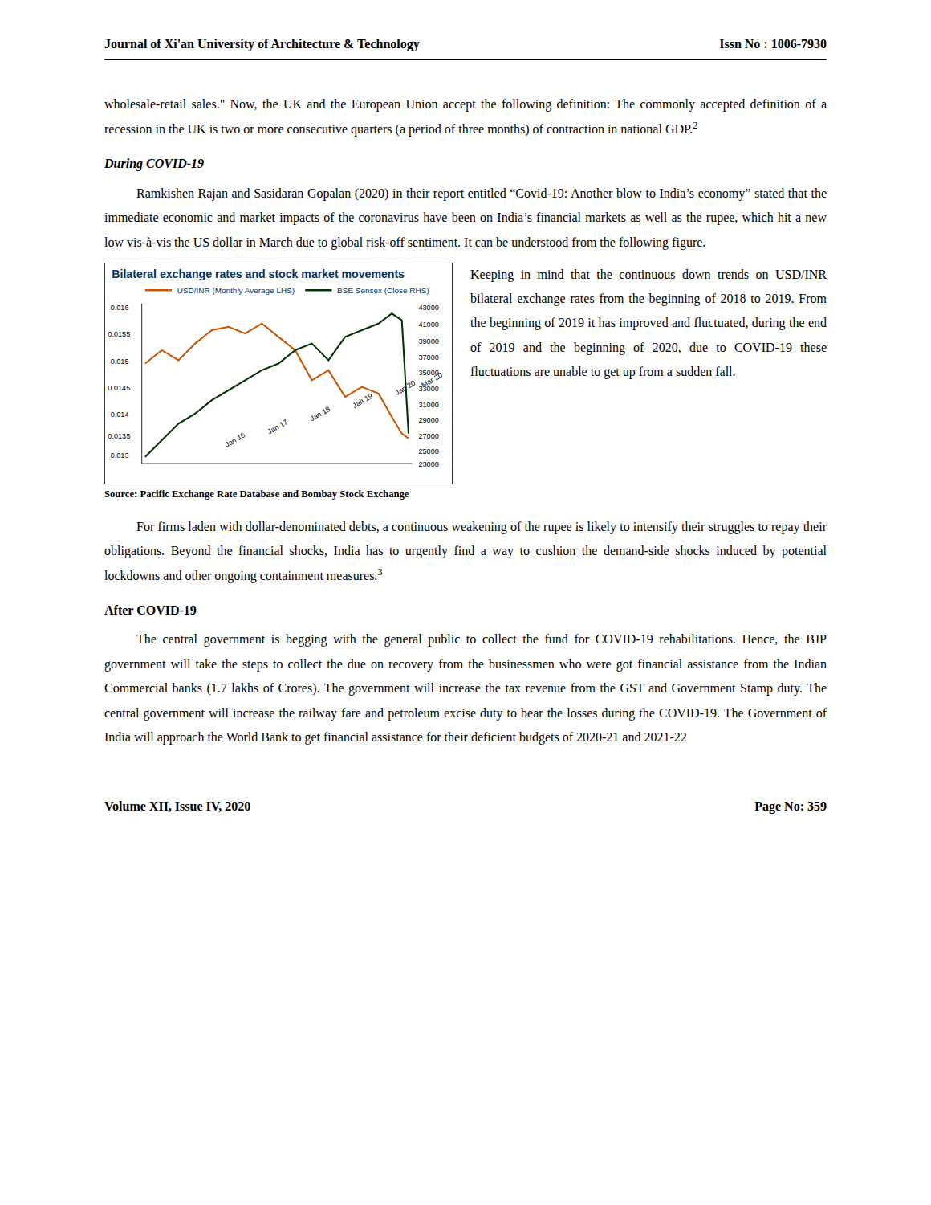Journal of Xi'an University of Architecture & Technology
Issn No : 1006-7930
wholesale-retail sales." Now, the UK and the European Union accept the following definition: The commonly accepted definition of a recession in the UK is two or more consecutive quarters (a period of three months) of contraction in national GDP.2
During COVID-19
Ramkishen Rajan and Sasidaran Gopalan (2020) in their report entitled “Covid-19: Another blow to India’s economy” stated that the immediate economic and market impacts of the coronavirus have been on India’s financial markets as well as the rupee, which hit a new low vis-à-vis the US dollar in March due to global risk-off sentiment. It can be understood from the following figure.
Source: Pacific Exchange Rate Database and Bombay Stock Exchange
Keeping in mind that the continuous down trends on USD/INR bilateral exchange rates from the beginning of 2018 to 2019. From the beginning of 2019 it has improved and fluctuated, during the end of 2019 and the beginning of 2020, due to COVID-19 these fluctuations are unable to get up from a sudden fall.
For firms laden with dollar-denominated debts, a continuous weakening of the rupee is likely to intensify their struggles to repay their obligations. Beyond the financial shocks, India has to urgently find a way to cushion the demand-side shocks induced by potential lockdowns and other ongoing containment measures.3
After COVID-19
The central government is begging with the general public to collect the fund for COVID-19 rehabilitations. Hence, the BJP government will take the steps to collect the due on recovery from the businessmen who were got financial assistance from the Indian Commercial banks (1.7 lakhs of Crores). The government will increase the tax revenue from the GST and Government Stamp duty. The central government will increase the railway fare and petroleum excise duty to bear the losses during the COVID-19. The Government of India will approach the World Bank to get financial assistance for their deficient budgets of 2020-21 and 2021-22
Volume XII, Issue IV, 2020
Page No: 359